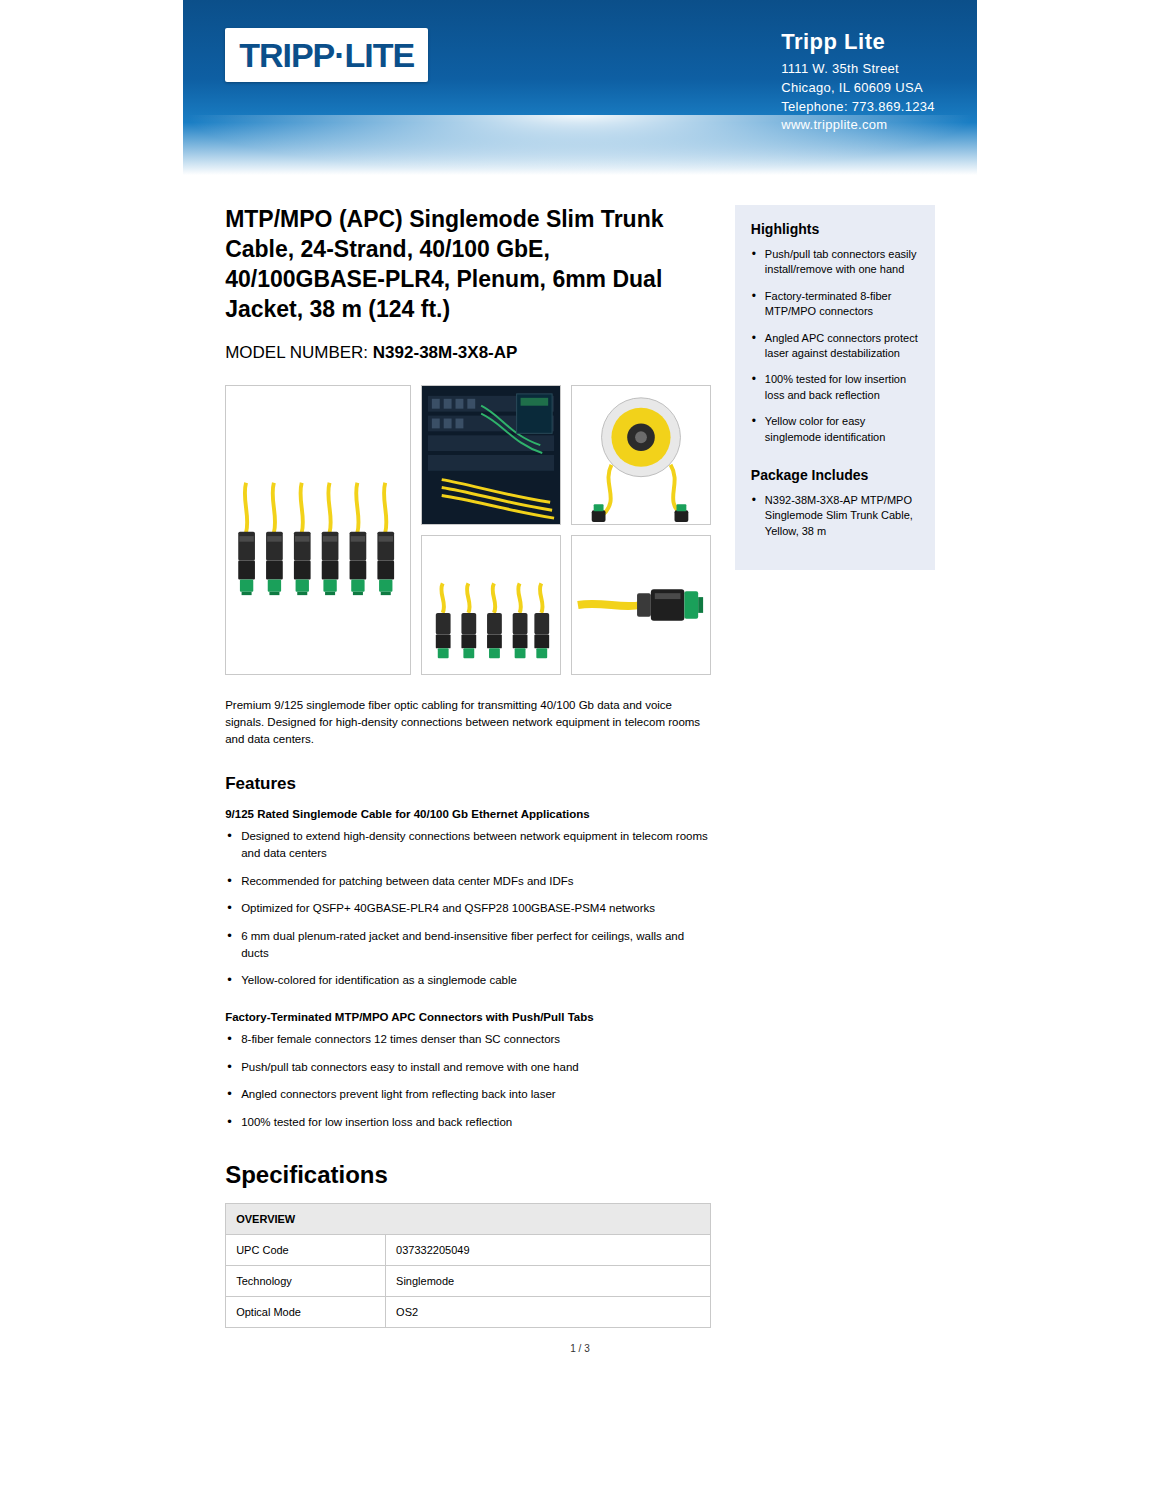TRIPP·LITE
Tripp Lite
1111 W. 35th Street
Chicago, IL 60609 USA
Telephone: 773.869.1234
www.tripplite.com
MTP/MPO (APC) Singlemode Slim Trunk Cable, 24-Strand, 40/100 GbE, 40/100GBASE-PLR4, Plenum, 6mm Dual Jacket, 38 m (124 ft.)
MODEL NUMBER: N392-38M-3X8-AP
Premium 9/125 singlemode fiber optic cabling for transmitting 40/100 Gb data and voice signals. Designed for high-density connections between network equipment in telecom rooms and data centers.
Features
9/125 Rated Singlemode Cable for 40/100 Gb Ethernet Applications
Designed to extend high-density connections between network equipment in telecom rooms and data centers
Recommended for patching between data center MDFs and IDFs
Optimized for QSFP+ 40GBASE-PLR4 and QSFP28 100GBASE-PSM4 networks
6 mm dual plenum-rated jacket and bend-insensitive fiber perfect for ceilings, walls and ducts
Yellow-colored for identification as a singlemode cable
Factory-Terminated MTP/MPO APC Connectors with Push/Pull Tabs
8-fiber female connectors 12 times denser than SC connectors
Push/pull tab connectors easy to install and remove with one hand
Angled connectors prevent light from reflecting back into laser
100% tested for low insertion loss and back reflection
Specifications
| OVERVIEW |
| --- |
| UPC Code | 037332205049 |
| Technology | Singlemode |
| Optical Mode | OS2 |
Highlights
Push/pull tab connectors easily install/remove with one hand
Factory-terminated 8-fiber MTP/MPO connectors
Angled APC connectors protect laser against destabilization
100% tested for low insertion loss and back reflection
Yellow color for easy singlemode identification
Package Includes
N392-38M-3X8-AP MTP/MPO Singlemode Slim Trunk Cable, Yellow, 38 m
1 / 3